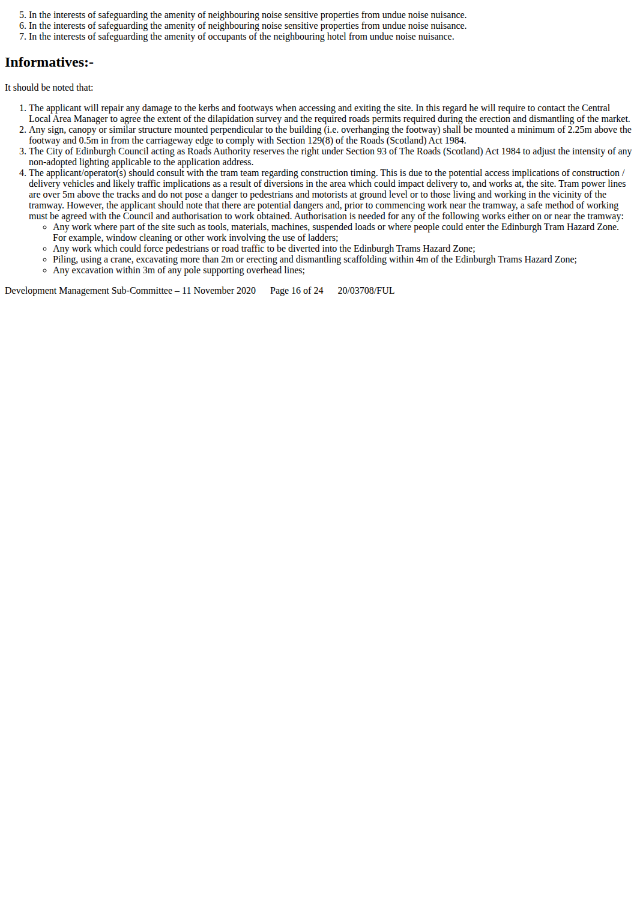In the interests of safeguarding the amenity of neighbouring noise sensitive properties from undue noise nuisance.
In the interests of safeguarding the amenity of neighbouring noise sensitive properties from undue noise nuisance.
In the interests of safeguarding the amenity of occupants of the neighbouring hotel from undue noise nuisance.
Informatives:-
It should be noted that:
The applicant will repair any damage to the kerbs and footways when accessing and exiting the site. In this regard he will require to contact the Central Local Area Manager to agree the extent of the dilapidation survey and the required roads permits required during the erection and dismantling of the market.
Any sign, canopy or similar structure mounted perpendicular to the building (i.e. overhanging the footway) shall be mounted a minimum of 2.25m above the footway and 0.5m in from the carriageway edge to comply with Section 129(8) of the Roads (Scotland) Act 1984.
The City of Edinburgh Council acting as Roads Authority reserves the right under Section 93 of The Roads (Scotland) Act 1984 to adjust the intensity of any non-adopted lighting applicable to the application address.
The applicant/operator(s) should consult with the tram team regarding construction timing. This is due to the potential access implications of construction / delivery vehicles and likely traffic implications as a result of diversions in the area which could impact delivery to, and works at, the site. Tram power lines are over 5m above the tracks and do not pose a danger to pedestrians and motorists at ground level or to those living and working in the vicinity of the tramway. However, the applicant should note that there are potential dangers and, prior to commencing work near the tramway, a safe method of working must be agreed with the Council and authorisation to work obtained. Authorisation is needed for any of the following works either on or near the tramway:
Any work where part of the site such as tools, materials, machines, suspended loads or where people could enter the Edinburgh Tram Hazard Zone. For example, window cleaning or other work involving the use of ladders;
Any work which could force pedestrians or road traffic to be diverted into the Edinburgh Trams Hazard Zone;
Piling, using a crane, excavating more than 2m or erecting and dismantling scaffolding within 4m of the Edinburgh Trams Hazard Zone;
Any excavation within 3m of any pole supporting overhead lines;
Development Management Sub-Committee – 11 November 2020 Page 16 of 24 20/03708/FUL